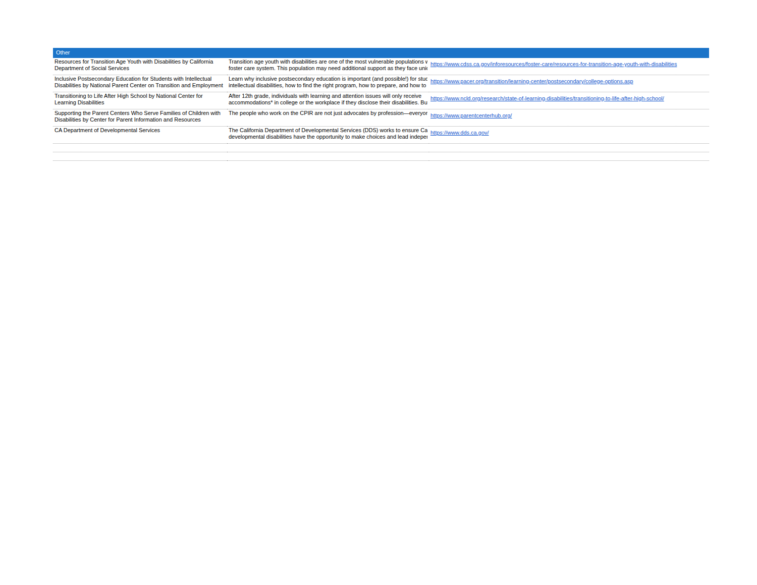| Other | | |
| Resources for Transition Age Youth with Disabilities by California Department of Social Services | Transition age youth with disabilities are one of the most vulnerable populations within the foster care system. This population may need additional support as they face unique | https://www.cdss.ca.gov/inforesources/foster-care/resources-for-transition-age-youth-with-disabilities |
| Inclusive Postsecondary Education for Students with Intellectual Disabilities by National Parent Center on Transition and Employment | Learn why inclusive postsecondary education is important (and possible!) for students with intellectual disabilities, how to find the right program, how to prepare, and how to stay involved | https://www.pacer.org/transition/learning-center/postsecondary/college-options.asp |
| Transitioning to Life After High School by National Center for Learning Disabilities | After 12th grade, individuals with learning and attention issues will only receive accommodations* in college or the workplace if they disclose their disabilities. But many | https://www.ncld.org/research/state-of-learning-disabilities/transitioning-to-life-after-high-school/ |
| Supporting the Parent Centers Who Serve Families of Children with Disabilities by Center for Parent Information and Resources | The people who work on the CPIR are not just advocates by profession—everyone on our | https://www.parentcenterhub.org/ |
| CA Department of Developmental Services | The California Department of Developmental Services (DDS) works to ensure Californians with developmental disabilities have the opportunity to make choices and lead independent, | https://www.dds.ca.gov/ |